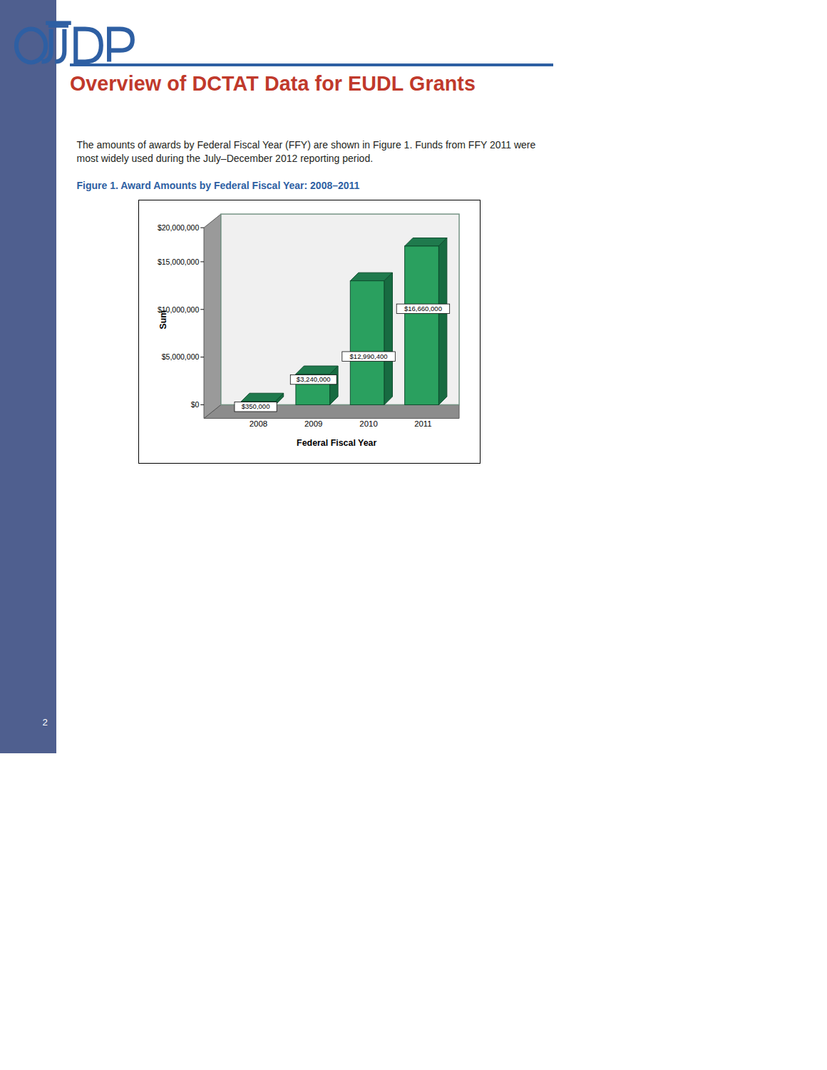Overview of DCTAT Data for EUDL Grants
The amounts of awards by Federal Fiscal Year (FFY) are shown in Figure 1. Funds from FFY 2011 were most widely used during the July–December 2012 reporting period.
Figure 1. Award Amounts by Federal Fiscal Year: 2008–2011
$0 $5,000,000 $10,000,000 $15,000,000 $20,000,000 Sum $350,000 $3,240,000 $12,990,400 $16,660,000 2008 2009 2010 2011 Federal Fiscal Year
2